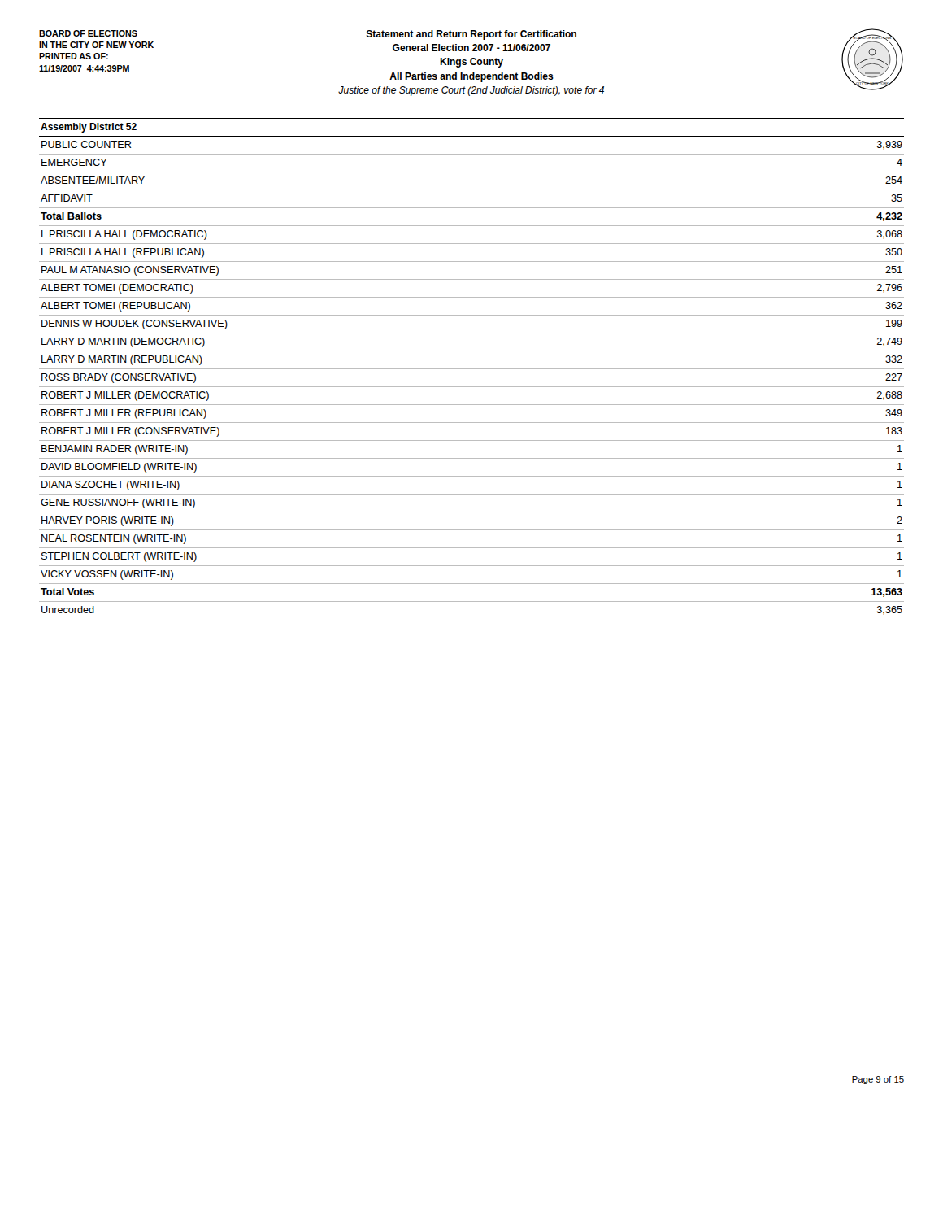BOARD OF ELECTIONS
IN THE CITY OF NEW YORK
PRINTED AS OF:
11/19/2007 4:44:39PM
BOARD OF ELECTIONS CITY OF NEW YORK
Statement and Return Report for Certification
General Election 2007 - 11/06/2007
Kings County
All Parties and Independent Bodies
Justice of the Supreme Court (2nd Judicial District), vote for 4
Assembly District 52
| PUBLIC COUNTER | 3,939 |
| EMERGENCY | 4 |
| ABSENTEE/MILITARY | 254 |
| AFFIDAVIT | 35 |
| Total Ballots | 4,232 |
| L PRISCILLA HALL (DEMOCRATIC) | 3,068 |
| L PRISCILLA HALL (REPUBLICAN) | 350 |
| PAUL M ATANASIO (CONSERVATIVE) | 251 |
| ALBERT TOMEI (DEMOCRATIC) | 2,796 |
| ALBERT TOMEI (REPUBLICAN) | 362 |
| DENNIS W HOUDEK (CONSERVATIVE) | 199 |
| LARRY D MARTIN (DEMOCRATIC) | 2,749 |
| LARRY D MARTIN (REPUBLICAN) | 332 |
| ROSS BRADY (CONSERVATIVE) | 227 |
| ROBERT J MILLER (DEMOCRATIC) | 2,688 |
| ROBERT J MILLER (REPUBLICAN) | 349 |
| ROBERT J MILLER (CONSERVATIVE) | 183 |
| BENJAMIN RADER (WRITE-IN) | 1 |
| DAVID BLOOMFIELD (WRITE-IN) | 1 |
| DIANA SZOCHET (WRITE-IN) | 1 |
| GENE RUSSIANOFF (WRITE-IN) | 1 |
| HARVEY PORIS (WRITE-IN) | 2 |
| NEAL ROSENTEIN (WRITE-IN) | 1 |
| STEPHEN COLBERT (WRITE-IN) | 1 |
| VICKY VOSSEN (WRITE-IN) | 1 |
| Total Votes | 13,563 |
| Unrecorded | 3,365 |
Page 9 of 15